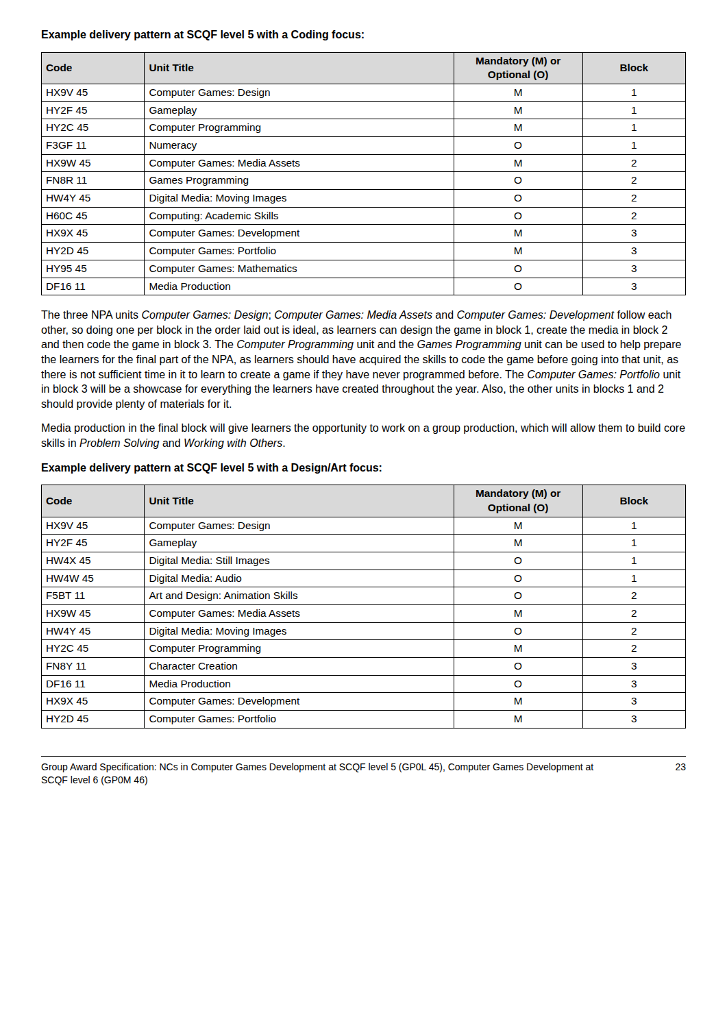Example delivery pattern at SCQF level 5 with a Coding focus:
| Code | Unit Title | Mandatory (M) or Optional (O) | Block |
| --- | --- | --- | --- |
| HX9V 45 | Computer Games: Design | M | 1 |
| HY2F 45 | Gameplay | M | 1 |
| HY2C 45 | Computer Programming | M | 1 |
| F3GF 11 | Numeracy | O | 1 |
| HX9W 45 | Computer Games: Media Assets | M | 2 |
| FN8R 11 | Games Programming | O | 2 |
| HW4Y 45 | Digital Media: Moving Images | O | 2 |
| H60C 45 | Computing: Academic Skills | O | 2 |
| HX9X 45 | Computer Games: Development | M | 3 |
| HY2D 45 | Computer Games: Portfolio | M | 3 |
| HY95 45 | Computer Games: Mathematics | O | 3 |
| DF16 11 | Media Production | O | 3 |
The three NPA units Computer Games: Design; Computer Games: Media Assets and Computer Games: Development follow each other, so doing one per block in the order laid out is ideal, as learners can design the game in block 1, create the media in block 2 and then code the game in block 3. The Computer Programming unit and the Games Programming unit can be used to help prepare the learners for the final part of the NPA, as learners should have acquired the skills to code the game before going into that unit, as there is not sufficient time in it to learn to create a game if they have never programmed before. The Computer Games: Portfolio unit in block 3 will be a showcase for everything the learners have created throughout the year. Also, the other units in blocks 1 and 2 should provide plenty of materials for it.
Media production in the final block will give learners the opportunity to work on a group production, which will allow them to build core skills in Problem Solving and Working with Others.
Example delivery pattern at SCQF level 5 with a Design/Art focus:
| Code | Unit Title | Mandatory (M) or Optional (O) | Block |
| --- | --- | --- | --- |
| HX9V 45 | Computer Games: Design | M | 1 |
| HY2F 45 | Gameplay | M | 1 |
| HW4X 45 | Digital Media: Still Images | O | 1 |
| HW4W 45 | Digital Media: Audio | O | 1 |
| F5BT 11 | Art and Design: Animation Skills | O | 2 |
| HX9W 45 | Computer Games: Media Assets | M | 2 |
| HW4Y 45 | Digital Media: Moving Images | O | 2 |
| HY2C 45 | Computer Programming | M | 2 |
| FN8Y 11 | Character Creation | O | 3 |
| DF16 11 | Media Production | O | 3 |
| HX9X 45 | Computer Games: Development | M | 3 |
| HY2D 45 | Computer Games: Portfolio | M | 3 |
Group Award Specification: NCs in Computer Games Development at SCQF level 5 (GP0L 45), Computer Games Development at SCQF level 6 (GP0M 46)
23